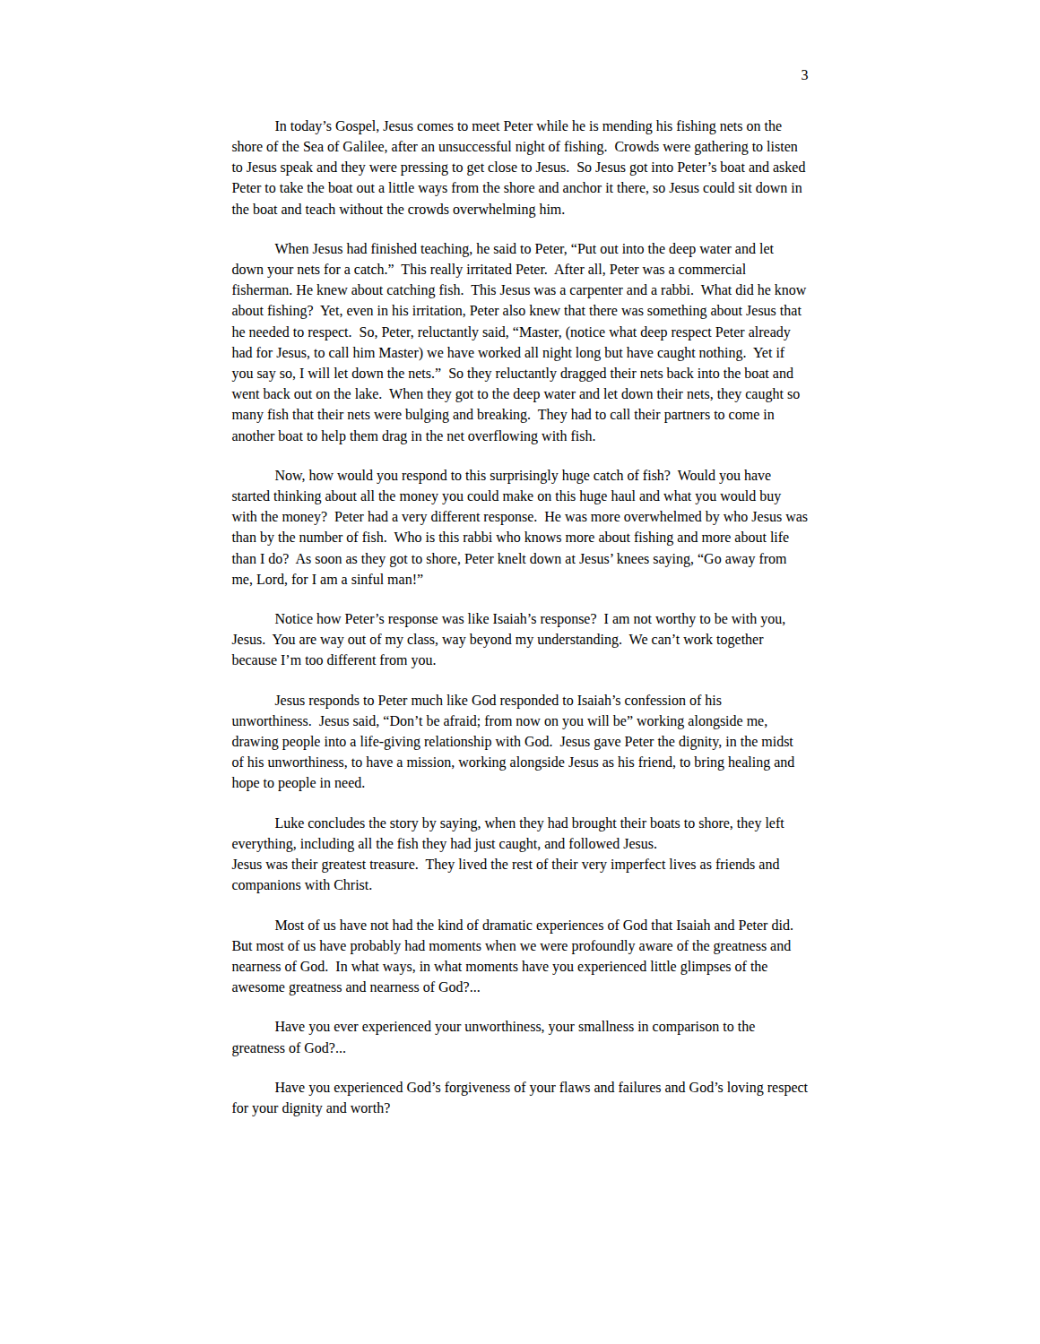3
In today’s Gospel, Jesus comes to meet Peter while he is mending his fishing nets on the shore of the Sea of Galilee, after an unsuccessful night of fishing. Crowds were gathering to listen to Jesus speak and they were pressing to get close to Jesus. So Jesus got into Peter’s boat and asked Peter to take the boat out a little ways from the shore and anchor it there, so Jesus could sit down in the boat and teach without the crowds overwhelming him.
When Jesus had finished teaching, he said to Peter, “Put out into the deep water and let down your nets for a catch.” This really irritated Peter. After all, Peter was a commercial fisherman. He knew about catching fish. This Jesus was a carpenter and a rabbi. What did he know about fishing? Yet, even in his irritation, Peter also knew that there was something about Jesus that he needed to respect. So, Peter, reluctantly said, “Master, (notice what deep respect Peter already had for Jesus, to call him Master) we have worked all night long but have caught nothing. Yet if you say so, I will let down the nets.” So they reluctantly dragged their nets back into the boat and went back out on the lake. When they got to the deep water and let down their nets, they caught so many fish that their nets were bulging and breaking. They had to call their partners to come in another boat to help them drag in the net overflowing with fish.
Now, how would you respond to this surprisingly huge catch of fish? Would you have started thinking about all the money you could make on this huge haul and what you would buy with the money? Peter had a very different response. He was more overwhelmed by who Jesus was than by the number of fish. Who is this rabbi who knows more about fishing and more about life than I do? As soon as they got to shore, Peter knelt down at Jesus’ knees saying, “Go away from me, Lord, for I am a sinful man!”
Notice how Peter’s response was like Isaiah’s response? I am not worthy to be with you, Jesus. You are way out of my class, way beyond my understanding. We can’t work together because I’m too different from you.
Jesus responds to Peter much like God responded to Isaiah’s confession of his unworthiness. Jesus said, “Don’t be afraid; from now on you will be” working alongside me, drawing people into a life-giving relationship with God. Jesus gave Peter the dignity, in the midst of his unworthiness, to have a mission, working alongside Jesus as his friend, to bring healing and hope to people in need.
Luke concludes the story by saying, when they had brought their boats to shore, they left everything, including all the fish they had just caught, and followed Jesus. Jesus was their greatest treasure. They lived the rest of their very imperfect lives as friends and companions with Christ.
Most of us have not had the kind of dramatic experiences of God that Isaiah and Peter did. But most of us have probably had moments when we were profoundly aware of the greatness and nearness of God. In what ways, in what moments have you experienced little glimpses of the awesome greatness and nearness of God?...
Have you ever experienced your unworthiness, your smallness in comparison to the greatness of God?...
Have you experienced God’s forgiveness of your flaws and failures and God’s loving respect for your dignity and worth?